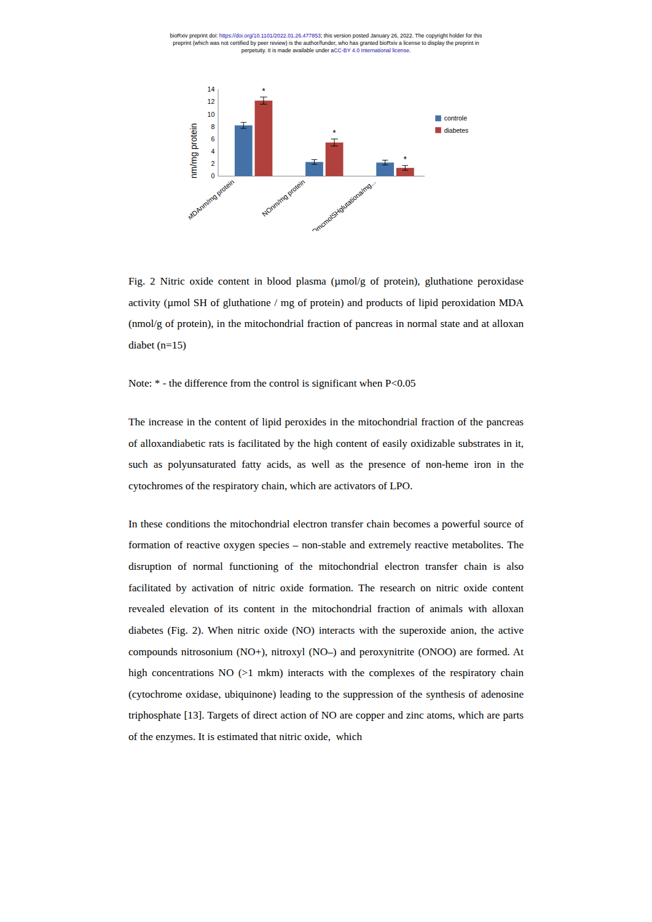bioRxiv preprint doi: https://doi.org/10.1101/2022.01.26.477853; this version posted January 26, 2022. The copyright holder for this
preprint (which was not certified by peer review) is the author/funder, who has granted bioRxiv a license to display the preprint in
perpetuity. It is made available under aCC-BY 4.0 International license.
nm/mg protein 14 12 10 8 6 4 2 0 * * * controle diabetes MDAnm/mg protein NOnm/mg protein GPOmcmolSHglutationa/mg...
Fig. 2 Nitric oxide content in blood plasma (µmol/g of protein), gluthatione peroxidase activity (µmol SH of gluthatione / mg of protein) and products of lipid peroxidation MDA (nmol/g of protein), in the mitochondrial fraction of pancreas in normal state and at alloxan diabet (n=15)
Note: * - the difference from the control is significant when P<0.05
The increase in the content of lipid peroxides in the mitochondrial fraction of the pancreas of alloxandiabetic rats is facilitated by the high content of easily oxidizable substrates in it, such as polyunsaturated fatty acids, as well as the presence of non-heme iron in the cytochromes of the respiratory chain, which are activators of LPO.
In these conditions the mitochondrial electron transfer chain becomes a powerful source of formation of reactive oxygen species – non-stable and extremely reactive metabolites. The disruption of normal functioning of the mitochondrial electron transfer chain is also facilitated by activation of nitric oxide formation. The research on nitric oxide content revealed elevation of its content in the mitochondrial fraction of animals with alloxan diabetes (Fig. 2). When nitric oxide (NO) interacts with the superoxide anion, the active compounds nitrosonium (NO+), nitroxyl (NO–) and peroxynitrite (ONOO) are formed. At high concentrations NO (>1 mkm) interacts with the complexes of the respiratory chain (cytochrome oxidase, ubiquinone) leading to the suppression of the synthesis of adenosine triphosphate [13]. Targets of direct action of NO are copper and zinc atoms, which are parts of the enzymes. It is estimated that nitric oxide, which